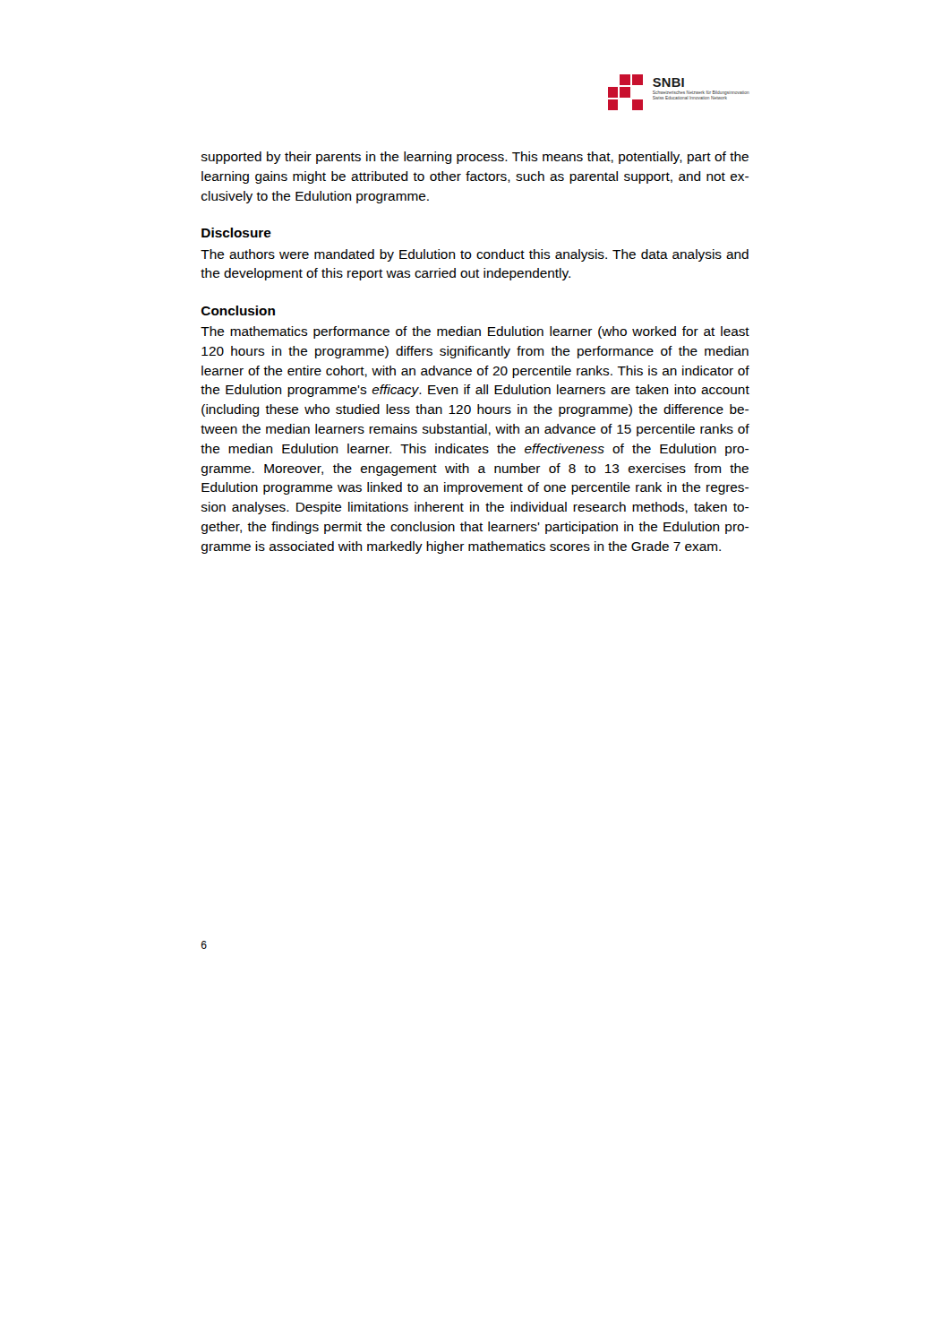SNBI
Schweizerisches Netzwerk für Bildungsinnovation
Swiss Educational Innovation Network
supported by their parents in the learning process. This means that, potentially, part of the learning gains might be attributed to other factors, such as parental support, and not exclusively to the Edulution programme.
Disclosure
The authors were mandated by Edulution to conduct this analysis. The data analysis and the development of this report was carried out independently.
Conclusion
The mathematics performance of the median Edulution learner (who worked for at least 120 hours in the programme) differs significantly from the performance of the median learner of the entire cohort, with an advance of 20 percentile ranks. This is an indicator of the Edulution programme's efficacy. Even if all Edulution learners are taken into account (including these who studied less than 120 hours in the programme) the difference between the median learners remains substantial, with an advance of 15 percentile ranks of the median Edulution learner. This indicates the effectiveness of the Edulution programme. Moreover, the engagement with a number of 8 to 13 exercises from the Edulution programme was linked to an improvement of one percentile rank in the regression analyses. Despite limitations inherent in the individual research methods, taken together, the findings permit the conclusion that learners' participation in the Edulution programme is associated with markedly higher mathematics scores in the Grade 7 exam.
6